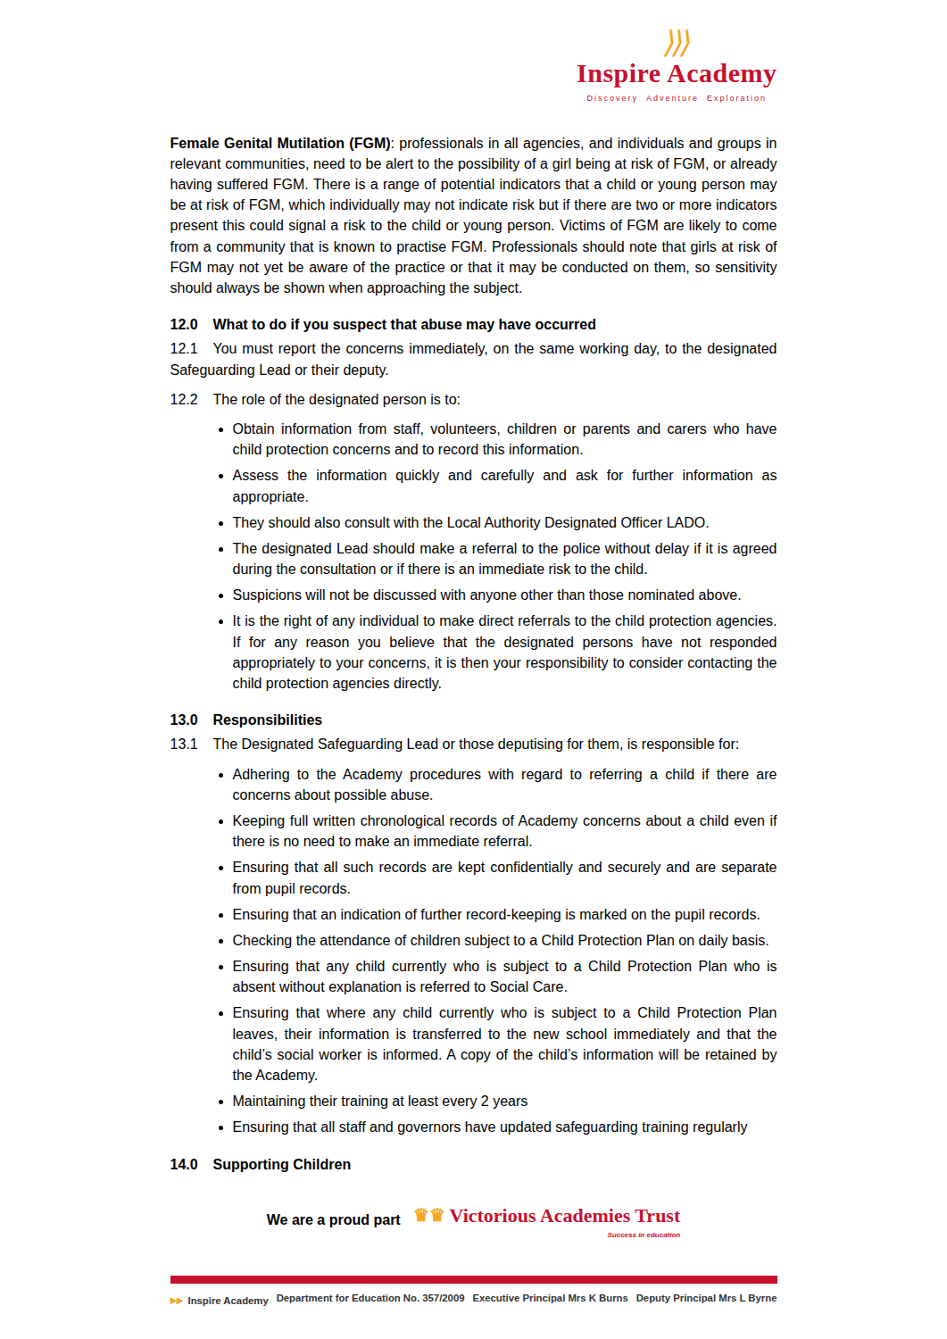⟩⟩⟩ Inspire Academy Discovery Adventure Exploration
Female Genital Mutilation (FGM): professionals in all agencies, and individuals and groups in relevant communities, need to be alert to the possibility of a girl being at risk of FGM, or already having suffered FGM. There is a range of potential indicators that a child or young person may be at risk of FGM, which individually may not indicate risk but if there are two or more indicators present this could signal a risk to the child or young person. Victims of FGM are likely to come from a community that is known to practise FGM. Professionals should note that girls at risk of FGM may not yet be aware of the practice or that it may be conducted on them, so sensitivity should always be shown when approaching the subject.
12.0 What to do if you suspect that abuse may have occurred
12.1 You must report the concerns immediately, on the same working day, to the designated Safeguarding Lead or their deputy.
12.2 The role of the designated person is to:
Obtain information from staff, volunteers, children or parents and carers who have child protection concerns and to record this information.
Assess the information quickly and carefully and ask for further information as appropriate.
They should also consult with the Local Authority Designated Officer LADO.
The designated Lead should make a referral to the police without delay if it is agreed during the consultation or if there is an immediate risk to the child.
Suspicions will not be discussed with anyone other than those nominated above.
It is the right of any individual to make direct referrals to the child protection agencies. If for any reason you believe that the designated persons have not responded appropriately to your concerns, it is then your responsibility to consider contacting the child protection agencies directly.
13.0 Responsibilities
13.1 The Designated Safeguarding Lead or those deputising for them, is responsible for:
Adhering to the Academy procedures with regard to referring a child if there are concerns about possible abuse.
Keeping full written chronological records of Academy concerns about a child even if there is no need to make an immediate referral.
Ensuring that all such records are kept confidentially and securely and are separate from pupil records.
Ensuring that an indication of further record-keeping is marked on the pupil records.
Checking the attendance of children subject to a Child Protection Plan on daily basis.
Ensuring that any child currently who is subject to a Child Protection Plan who is absent without explanation is referred to Social Care.
Ensuring that where any child currently who is subject to a Child Protection Plan leaves, their information is transferred to the new school immediately and that the child’s social worker is informed. A copy of the child’s information will be retained by the Academy.
Maintaining their training at least every 2 years
Ensuring that all staff and governors have updated safeguarding training regularly
14.0 Supporting Children
We are a proud part ♛♛ Victorious Academies Trust Success in education
▸▸Inspire Academy Department for Education No. 357/2009 Executive Principal Mrs K Burns Deputy Principal Mrs L Byrne